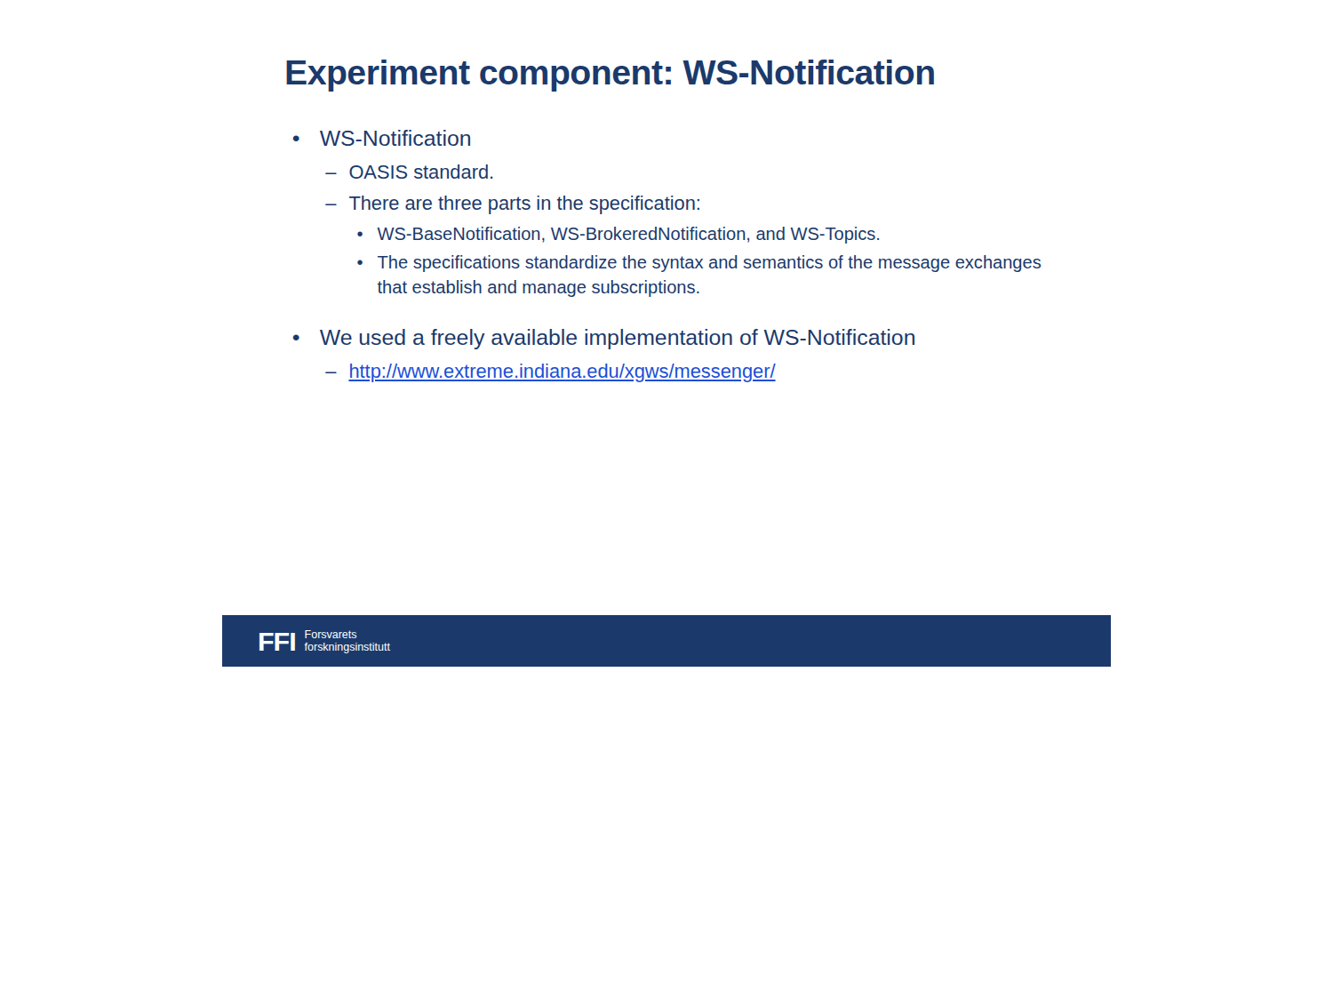Experiment component: WS-Notification
WS-Notification
OASIS standard.
There are three parts in the specification:
WS-BaseNotification, WS-BrokeredNotification, and WS-Topics.
The specifications standardize the syntax and semantics of the message exchanges that establish and manage subscriptions.
We used a freely available implementation of WS-Notification
http://www.extreme.indiana.edu/xgws/messenger/
FFI Forsvarets
forskningsinstitutt